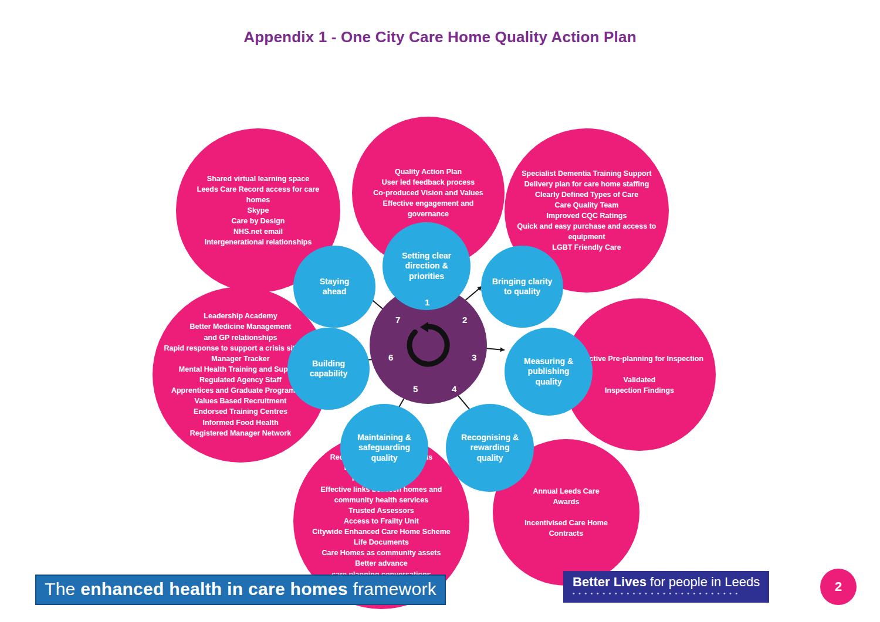Appendix 1 - One City Care Home Quality Action Plan
1 2 3 4 5 6 7
Setting clear
direction &
priorities
Bringing clarity
to quality
Measuring &
publishing
quality
Recognising &
rewarding
quality
Maintaining &
safeguarding
quality
Building
capability
Staying
ahead
Quality Action Plan
User led feedback process
Co-produced Vision and Values
Effective engagement and governance
Specialist Dementia Training Support
Delivery plan for care home staffing
Clearly Defined Types of Care
Care Quality Team
Improved CQC Ratings
Quick and easy purchase and access to equipment
LGBT Friendly Care
Effective Pre-planning for Inspection
Validated
Inspection Findings
Annual Leeds Care
Awards
Incentivised Care Home
Contracts
Reduced Safeguarding Alerts
Effective moves from
hospital to home
Effective links between homes and community health services
Trusted Assessors
Access to Frailty Unit
Citywide Enhanced Care Home Scheme
Life Documents
Care Homes as community assets
Better advance
care planning conversations
Communication Passports
Leadership Academy
Better Medicine Management
and GP relationships
Rapid response to support a crisis situation
Manager Tracker
Mental Health Training and Support
Regulated Agency Staff
Apprentices and Graduate Programmes
Values Based Recruitment
Endorsed Training Centres
Informed Food Health
Registered Manager Network
Shared virtual learning space
Leeds Care Record access for care homes
Skype
Care by Design
NHS.net email
Intergenerational relationships
The enhanced health in care homes framework
Better Lives for people in Leeds • • • • • • • • • • • • • • • • • • • • • • • • • • • •
2